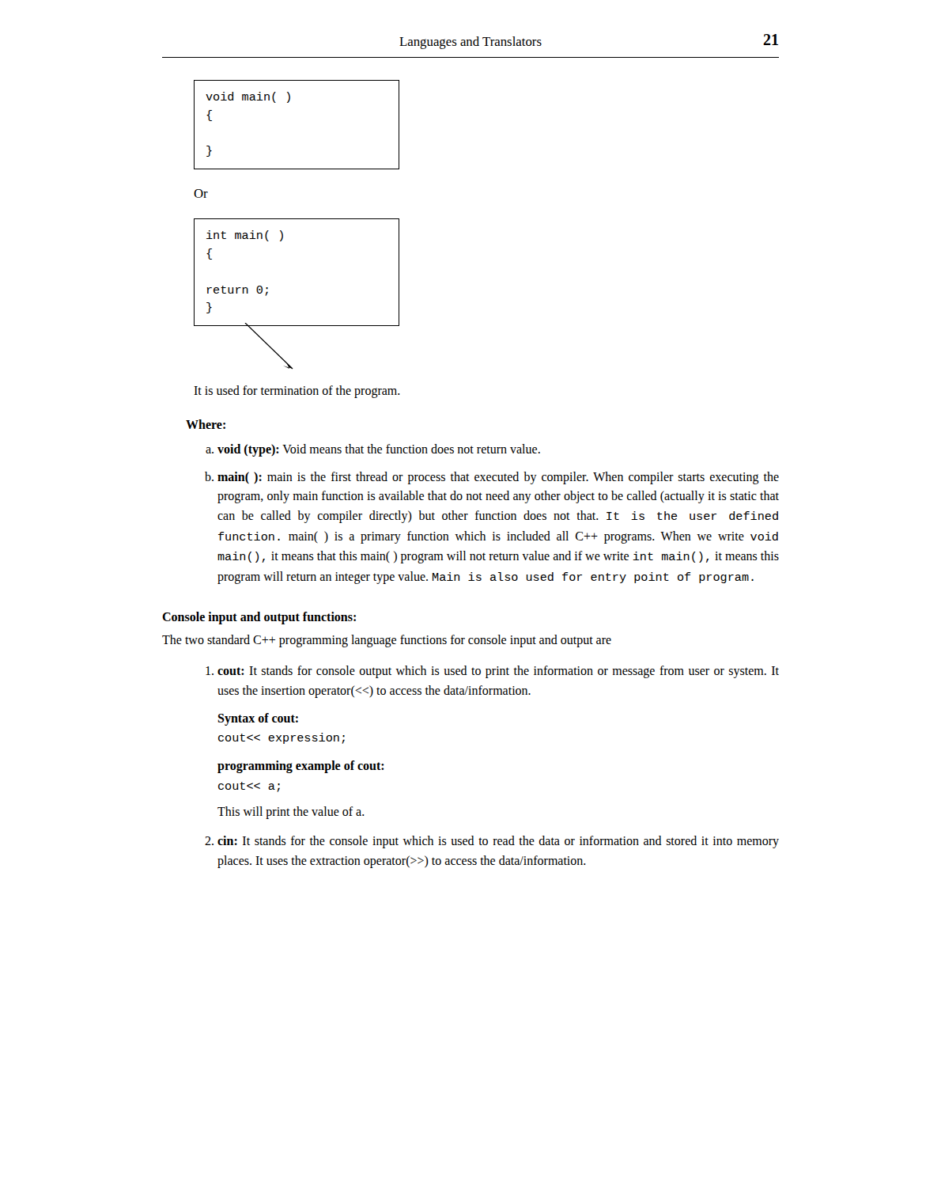Languages and Translators 21
void main( )
{

}
Or
int main( )
{

return 0;
}
It is used for termination of the program.
Where:
void (type): Void means that the function does not return value.
main( ): main is the first thread or process that executed by compiler. When compiler starts executing the program, only main function is available that do not need any other object to be called (actually it is static that can be called by compiler directly) but other function does not that. It is the user defined function. main( ) is a primary function which is included all C++ programs. When we write void main(), it means that this main( ) program will not return value and if we write int main(), it means this program will return an integer type value. Main is also used for entry point of program.
Console input and output functions:
The two standard C++ programming language functions for console input and output are
cout: It stands for console output which is used to print the information or message from user or system. It uses the insertion operator(<<) to access the data/information. Syntax of cout:
cout<< expression;
programming example of cout:
cout<< a;
This will print the value of a.
cin: It stands for the console input which is used to read the data or information and stored it into memory places. It uses the extraction operator(>>) to access the data/information.